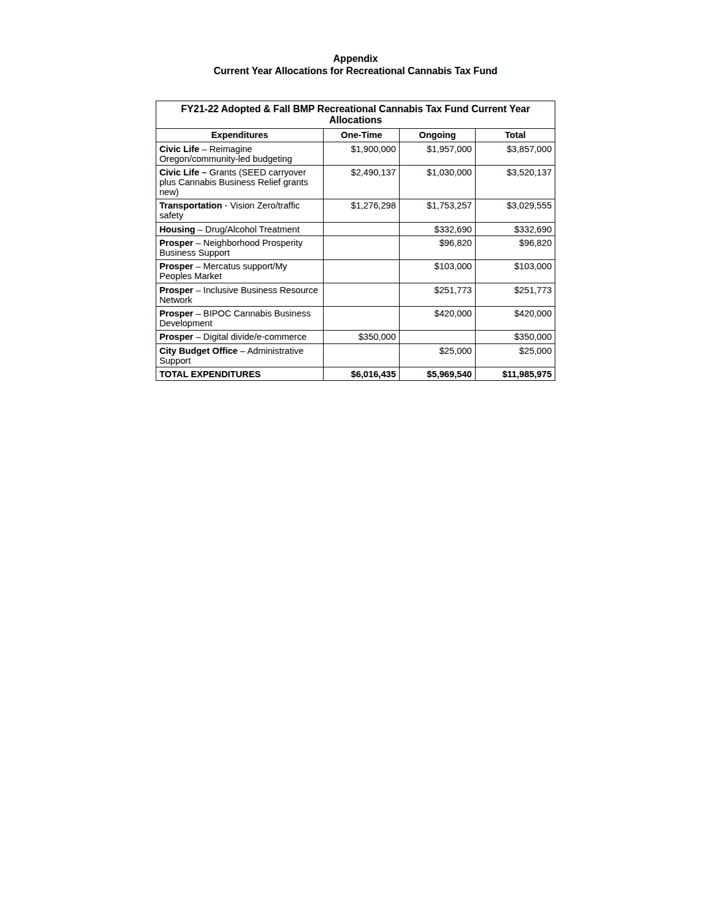Appendix Current Year Allocations for Recreational Cannabis Tax Fund
FY21-22 Adopted & Fall BMP Recreational Cannabis Tax Fund Current Year Allocations
| Expenditures | One-Time | Ongoing | Total |
| --- | --- | --- | --- |
| Civic Life – Reimagine Oregon/community-led budgeting | $1,900,000 | $1,957,000 | $3,857,000 |
| Civic Life – Grants (SEED carryover plus Cannabis Business Relief grants new) | $2,490,137 | $1,030,000 | $3,520,137 |
| Transportation - Vision Zero/traffic safety | $1,276,298 | $1,753,257 | $3,029,555 |
| Housing – Drug/Alcohol Treatment | | $332,690 | $332,690 |
| Prosper – Neighborhood Prosperity Business Support | | $96,820 | $96,820 |
| Prosper – Mercatus support/My Peoples Market | | $103,000 | $103,000 |
| Prosper – Inclusive Business Resource Network | | $251,773 | $251,773 |
| Prosper – BIPOC Cannabis Business Development | | $420,000 | $420,000 |
| Prosper – Digital divide/e-commerce | $350,000 | | $350,000 |
| City Budget Office – Administrative Support | | $25,000 | $25,000 |
| TOTAL EXPENDITURES | $6,016,435 | $5,969,540 | $11,985,975 |